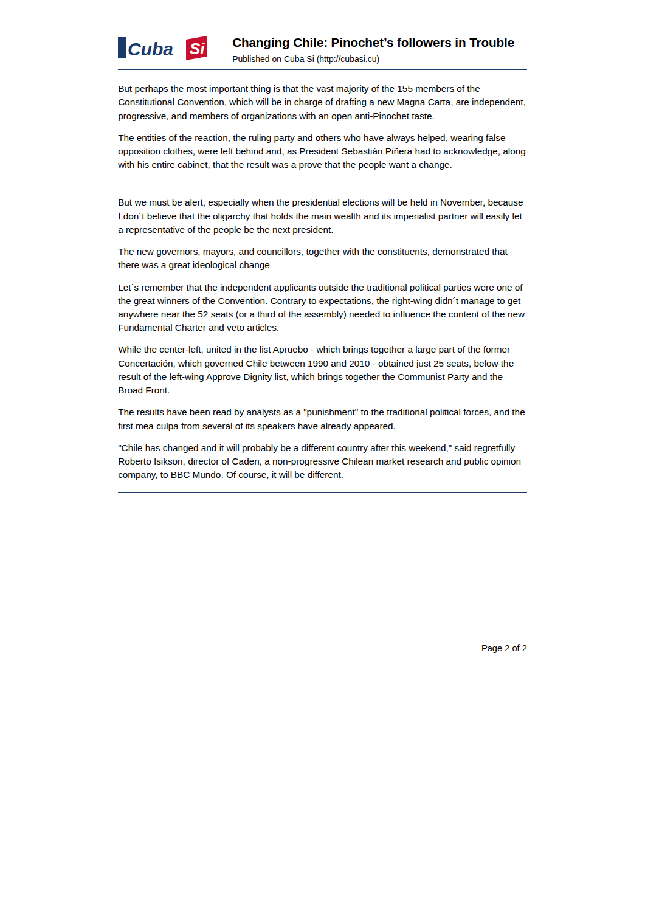Cuba Si ´
Changing Chile: Pinochet’s followers in Trouble
Published on Cuba Si (http://cubasi.cu)
But perhaps the most important thing is that the vast majority of the 155 members of the Constitutional Convention, which will be in charge of drafting a new Magna Carta, are independent, progressive, and members of organizations with an open anti-Pinochet taste.
The entities of the reaction, the ruling party and others who have always helped, wearing false opposition clothes, were left behind and, as President Sebastián Piñera had to acknowledge, along with his entire cabinet, that the result was a prove that the people want a change.
But we must be alert, especially when the presidential elections will be held in November, because I don´t believe that the oligarchy that holds the main wealth and its imperialist partner will easily let a representative of the people be the next president.
The new governors, mayors, and councillors, together with the constituents, demonstrated that there was a great ideological change
Let´s remember that the independent applicants outside the traditional political parties were one of the great winners of the Convention. Contrary to expectations, the right-wing didn´t manage to get anywhere near the 52 seats (or a third of the assembly) needed to influence the content of the new Fundamental Charter and veto articles.
While the center-left, united in the list Apruebo - which brings together a large part of the former Concertación, which governed Chile between 1990 and 2010 - obtained just 25 seats, below the result of the left-wing Approve Dignity list, which brings together the Communist Party and the Broad Front.
The results have been read by analysts as a "punishment" to the traditional political forces, and the first mea culpa from several of its speakers have already appeared.
"Chile has changed and it will probably be a different country after this weekend," said regretfully Roberto Isikson, director of Caden, a non-progressive Chilean market research and public opinion company, to BBC Mundo. Of course, it will be different.
Page 2 of 2